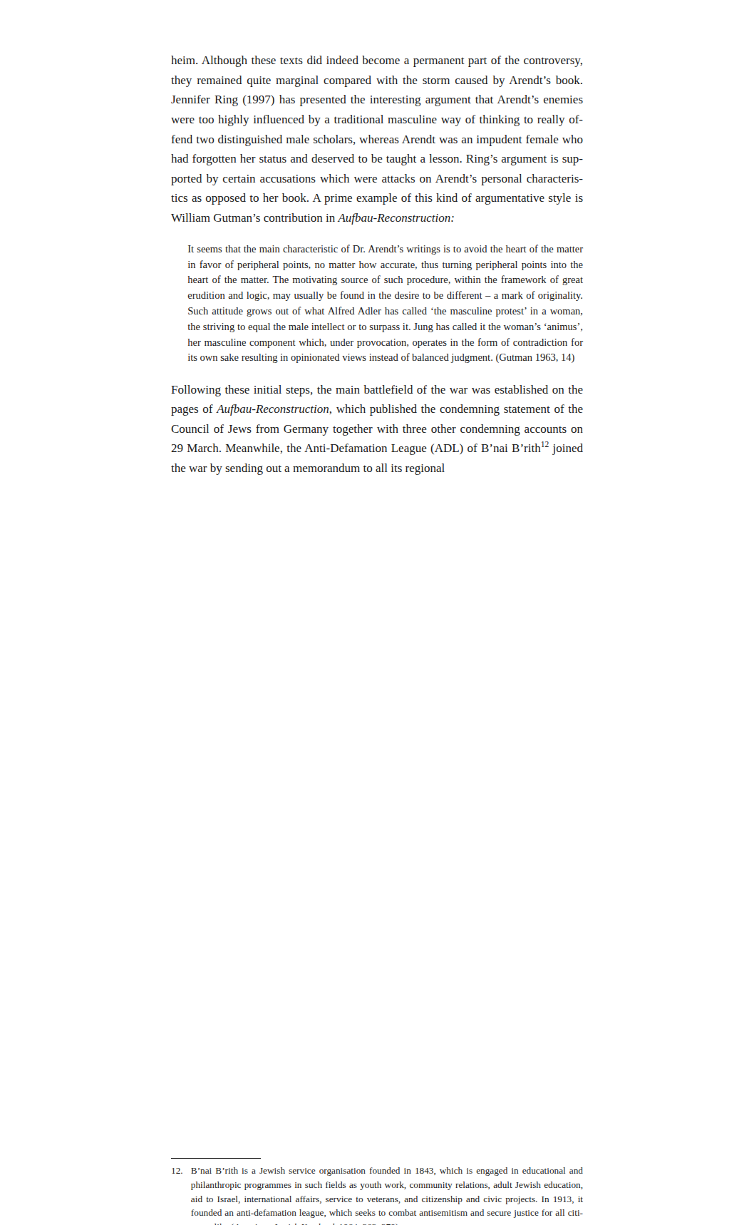heim. Although these texts did indeed become a permanent part of the controversy, they remained quite marginal compared with the storm caused by Arendt’s book. Jennifer Ring (1997) has presented the interesting argument that Arendt’s enemies were too highly influenced by a traditional masculine way of thinking to really offend two distinguished male scholars, whereas Arendt was an impudent female who had forgotten her status and deserved to be taught a lesson. Ring’s argument is supported by certain accusations which were attacks on Arendt’s personal characteristics as opposed to her book. A prime example of this kind of argumentative style is William Gutman’s contribution in Aufbau-Reconstruction:
It seems that the main characteristic of Dr. Arendt’s writings is to avoid the heart of the matter in favor of peripheral points, no matter how accurate, thus turning peripheral points into the heart of the matter. The motivating source of such procedure, within the framework of great erudition and logic, may usually be found in the desire to be different – a mark of originality. Such attitude grows out of what Alfred Adler has called ‘the masculine protest’ in a woman, the striving to equal the male intellect or to surpass it. Jung has called it the woman’s ‘animus’, her masculine component which, under provocation, operates in the form of contradiction for its own sake resulting in opinionated views instead of balanced judgment. (Gutman 1963, 14)
Following these initial steps, the main battlefield of the war was established on the pages of Aufbau-Reconstruction, which published the condemning statement of the Council of Jews from Germany together with three other condemning accounts on 29 March. Meanwhile, the Anti-Defamation League (ADL) of B’nai B’rith12 joined the war by sending out a memorandum to all its regional
B’nai B’rith is a Jewish service organisation founded in 1843, which is engaged in educational and philanthropic programmes in such fields as youth work, community relations, adult Jewish education, aid to Israel, international affairs, service to veterans, and citizenship and civic projects. In 1913, it founded an anti-defamation league, which seeks to combat antisemitism and secure justice for all citizens alike (American Jewish Yearbook 1964, 363, 379).
3. The Campaign and Its Background 119